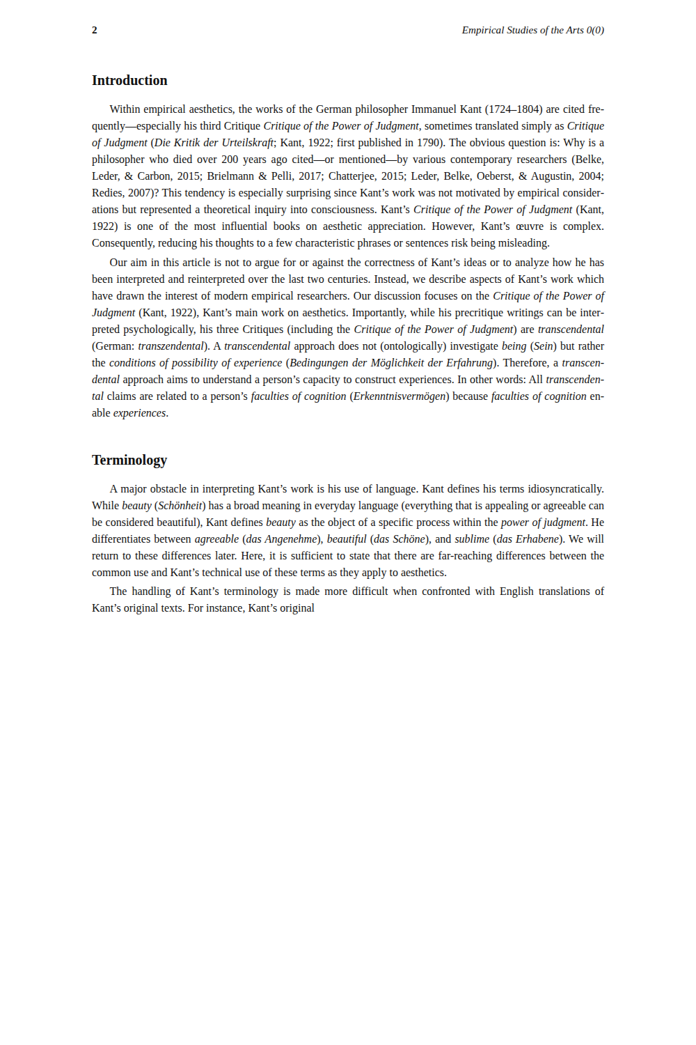2 Empirical Studies of the Arts 0(0)
Introduction
Within empirical aesthetics, the works of the German philosopher Immanuel Kant (1724–1804) are cited frequently—especially his third Critique Critique of the Power of Judgment, sometimes translated simply as Critique of Judgment (Die Kritik der Urteilskraft; Kant, 1922; first published in 1790). The obvious question is: Why is a philosopher who died over 200 years ago cited—or mentioned—by various contemporary researchers (Belke, Leder, & Carbon, 2015; Brielmann & Pelli, 2017; Chatterjee, 2015; Leder, Belke, Oeberst, & Augustin, 2004; Redies, 2007)? This tendency is especially surprising since Kant’s work was not motivated by empirical considerations but represented a theoretical inquiry into consciousness. Kant’s Critique of the Power of Judgment (Kant, 1922) is one of the most influential books on aesthetic appreciation. However, Kant’s œuvre is complex. Consequently, reducing his thoughts to a few characteristic phrases or sentences risk being misleading.
Our aim in this article is not to argue for or against the correctness of Kant’s ideas or to analyze how he has been interpreted and reinterpreted over the last two centuries. Instead, we describe aspects of Kant’s work which have drawn the interest of modern empirical researchers. Our discussion focuses on the Critique of the Power of Judgment (Kant, 1922), Kant’s main work on aesthetics. Importantly, while his precritique writings can be interpreted psychologically, his three Critiques (including the Critique of the Power of Judgment) are transcendental (German: transzendental). A transcendental approach does not (ontologically) investigate being (Sein) but rather the conditions of possibility of experience (Bedingungen der Möglichkeit der Erfahrung). Therefore, a transcendental approach aims to understand a person’s capacity to construct experiences. In other words: All transcendental claims are related to a person’s faculties of cognition (Erkenntnisvermögen) because faculties of cognition enable experiences.
Terminology
A major obstacle in interpreting Kant’s work is his use of language. Kant defines his terms idiosyncratically. While beauty (Schönheit) has a broad meaning in everyday language (everything that is appealing or agreeable can be considered beautiful), Kant defines beauty as the object of a specific process within the power of judgment. He differentiates between agreeable (das Angenehme), beautiful (das Schöne), and sublime (das Erhabene). We will return to these differences later. Here, it is sufficient to state that there are far-reaching differences between the common use and Kant’s technical use of these terms as they apply to aesthetics.
The handling of Kant’s terminology is made more difficult when confronted with English translations of Kant’s original texts. For instance, Kant’s original